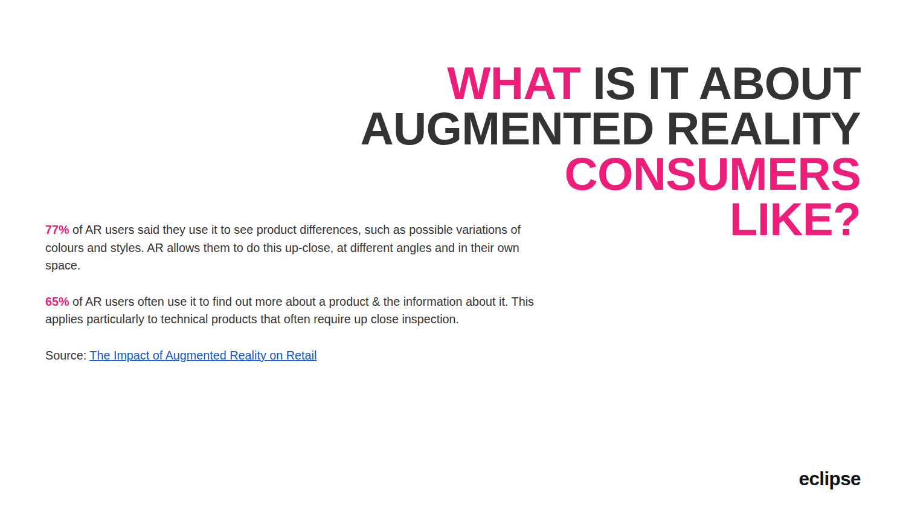What is it about
Augmented Reality
Consumers
Like?
77% of AR users said they use it to see product differences, such as possible variations of colours and styles. AR allows them to do this up-close, at different angles and in their own space.
65% of AR users often use it to find out more about a product & the information about it. This applies particularly to technical products that often require up close inspection.
Source: The Impact of Augmented Reality on Retail
eclipse